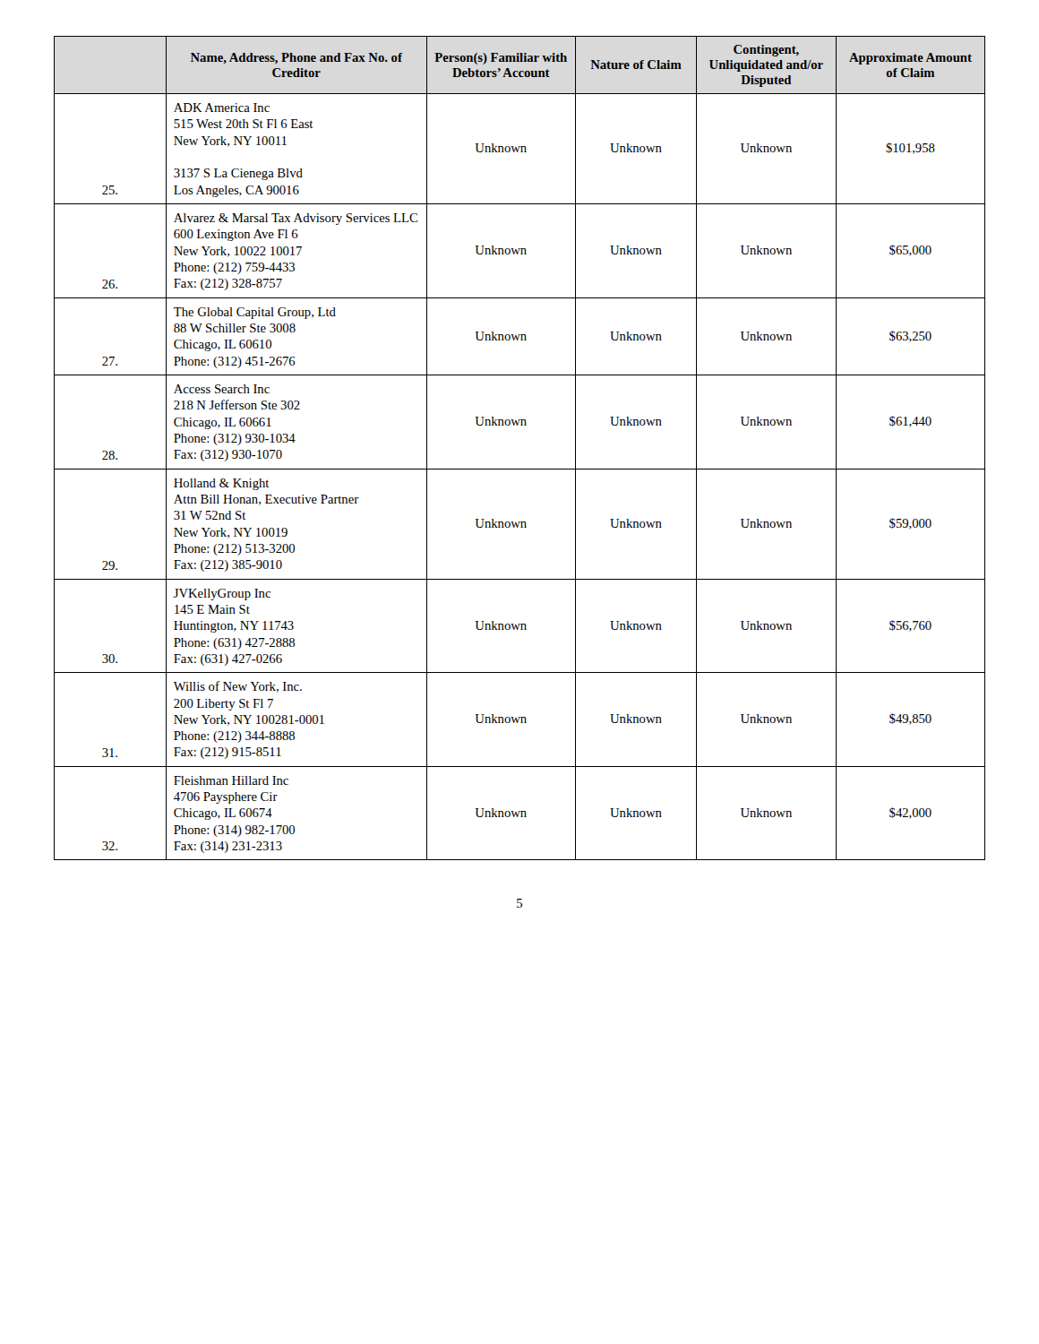| | Name, Address, Phone and Fax No. of Creditor | Person(s) Familiar with Debtors’ Account | Nature of Claim | Contingent, Unliquidated and/or Disputed | Approximate Amount of Claim |
| --- | --- | --- | --- | --- | --- |
| 25. | ADK America Inc 515 West 20th St Fl 6 East New York, NY 10011 3137 S La Cienega Blvd Los Angeles, CA 90016 | Unknown | Unknown | Unknown | $101,958 |
| 26. | Alvarez & Marsal Tax Advisory Services LLC 600 Lexington Ave Fl 6 New York, 10022 10017 Phone: (212) 759-4433 Fax: (212) 328-8757 | Unknown | Unknown | Unknown | $65,000 |
| 27. | The Global Capital Group, Ltd 88 W Schiller Ste 3008 Chicago, IL 60610 Phone: (312) 451-2676 | Unknown | Unknown | Unknown | $63,250 |
| 28. | Access Search Inc 218 N Jefferson Ste 302 Chicago, IL 60661 Phone: (312) 930-1034 Fax: (312) 930-1070 | Unknown | Unknown | Unknown | $61,440 |
| 29. | Holland & Knight Attn Bill Honan, Executive Partner 31 W 52nd St New York, NY 10019 Phone: (212) 513-3200 Fax: (212) 385-9010 | Unknown | Unknown | Unknown | $59,000 |
| 30. | JVKellyGroup Inc 145 E Main St Huntington, NY 11743 Phone: (631) 427-2888 Fax: (631) 427-0266 | Unknown | Unknown | Unknown | $56,760 |
| 31. | Willis of New York, Inc. 200 Liberty St Fl 7 New York, NY 100281-0001 Phone: (212) 344-8888 Fax: (212) 915-8511 | Unknown | Unknown | Unknown | $49,850 |
| 32. | Fleishman Hillard Inc 4706 Paysphere Cir Chicago, IL 60674 Phone: (314) 982-1700 Fax: (314) 231-2313 | Unknown | Unknown | Unknown | $42,000 |
5